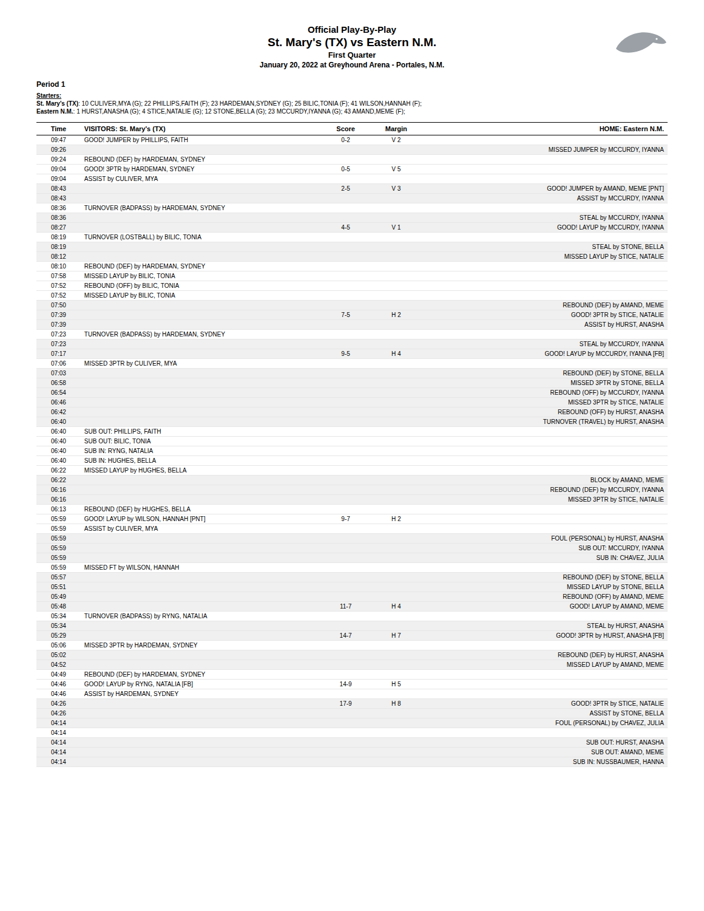Official Play-By-Play
St. Mary's (TX) vs Eastern N.M.
First Quarter
January 20, 2022 at Greyhound Arena - Portales, N.M.
Period 1
Starters:
St. Mary's (TX): 10 CULIVER,MYA (G); 22 PHILLIPS,FAITH (F); 23 HARDEMAN,SYDNEY (G); 25 BILIC,TONIA (F); 41 WILSON,HANNAH (F);
Eastern N.M.: 1 HURST,ANASHA (G); 4 STICE,NATALIE (G); 12 STONE,BELLA (G); 23 MCCURDY,IYANNA (G); 43 AMAND,MEME (F);
| Time | VISITORS: St. Mary's (TX) | Score | Margin | HOME: Eastern N.M. |
| --- | --- | --- | --- | --- |
| 09:47 | GOOD! JUMPER by PHILLIPS, FAITH | 0-2 | V 2 | |
| 09:26 | | | | MISSED JUMPER by MCCURDY, IYANNA |
| 09:24 | REBOUND (DEF) by HARDEMAN, SYDNEY | | | |
| 09:04 | GOOD! 3PTR by HARDEMAN, SYDNEY | 0-5 | V 5 | |
| 09:04 | ASSIST by CULIVER, MYA | | | |
| 08:43 | | 2-5 | V 3 | GOOD! JUMPER by AMAND, MEME [PNT] |
| 08:43 | | | | ASSIST by MCCURDY, IYANNA |
| 08:36 | TURNOVER (BADPASS) by HARDEMAN, SYDNEY | | | |
| 08:36 | | | | STEAL by MCCURDY, IYANNA |
| 08:27 | | 4-5 | V 1 | GOOD! LAYUP by MCCURDY, IYANNA |
| 08:19 | TURNOVER (LOSTBALL) by BILIC, TONIA | | | |
| 08:19 | | | | STEAL by STONE, BELLA |
| 08:12 | | | | MISSED LAYUP by STICE, NATALIE |
| 08:10 | REBOUND (DEF) by HARDEMAN, SYDNEY | | | |
| 07:58 | MISSED LAYUP by BILIC, TONIA | | | |
| 07:52 | REBOUND (OFF) by BILIC, TONIA | | | |
| 07:52 | MISSED LAYUP by BILIC, TONIA | | | |
| 07:50 | | | | REBOUND (DEF) by AMAND, MEME |
| 07:39 | | 7-5 | H 2 | GOOD! 3PTR by STICE, NATALIE |
| 07:39 | | | | ASSIST by HURST, ANASHA |
| 07:23 | TURNOVER (BADPASS) by HARDEMAN, SYDNEY | | | |
| 07:23 | | | | STEAL by MCCURDY, IYANNA |
| 07:17 | | 9-5 | H 4 | GOOD! LAYUP by MCCURDY, IYANNA [FB] |
| 07:06 | MISSED 3PTR by CULIVER, MYA | | | |
| 07:03 | | | | REBOUND (DEF) by STONE, BELLA |
| 06:58 | | | | MISSED 3PTR by STONE, BELLA |
| 06:54 | | | | REBOUND (OFF) by MCCURDY, IYANNA |
| 06:46 | | | | MISSED 3PTR by STICE, NATALIE |
| 06:42 | | | | REBOUND (OFF) by HURST, ANASHA |
| 06:40 | | | | TURNOVER (TRAVEL) by HURST, ANASHA |
| 06:40 | SUB OUT: PHILLIPS, FAITH | | | |
| 06:40 | SUB OUT: BILIC, TONIA | | | |
| 06:40 | SUB IN: RYNG, NATALIA | | | |
| 06:40 | SUB IN: HUGHES, BELLA | | | |
| 06:22 | MISSED LAYUP by HUGHES, BELLA | | | |
| 06:22 | | | | BLOCK by AMAND, MEME |
| 06:16 | | | | REBOUND (DEF) by MCCURDY, IYANNA |
| 06:16 | | | | MISSED 3PTR by STICE, NATALIE |
| 06:13 | REBOUND (DEF) by HUGHES, BELLA | | | |
| 05:59 | GOOD! LAYUP by WILSON, HANNAH [PNT] | 9-7 | H 2 | |
| 05:59 | ASSIST by CULIVER, MYA | | | |
| 05:59 | | | | FOUL (PERSONAL) by HURST, ANASHA |
| 05:59 | | | | SUB OUT: MCCURDY, IYANNA |
| 05:59 | | | | SUB IN: CHAVEZ, JULIA |
| 05:59 | MISSED FT by WILSON, HANNAH | | | |
| 05:57 | | | | REBOUND (DEF) by STONE, BELLA |
| 05:51 | | | | MISSED LAYUP by STONE, BELLA |
| 05:49 | | | | REBOUND (OFF) by AMAND, MEME |
| 05:48 | | 11-7 | H 4 | GOOD! LAYUP by AMAND, MEME |
| 05:34 | TURNOVER (BADPASS) by RYNG, NATALIA | | | |
| 05:34 | | | | STEAL by HURST, ANASHA |
| 05:29 | | 14-7 | H 7 | GOOD! 3PTR by HURST, ANASHA [FB] |
| 05:06 | MISSED 3PTR by HARDEMAN, SYDNEY | | | |
| 05:02 | | | | REBOUND (DEF) by HURST, ANASHA |
| 04:52 | | | | MISSED LAYUP by AMAND, MEME |
| 04:49 | REBOUND (DEF) by HARDEMAN, SYDNEY | | | |
| 04:46 | GOOD! LAYUP by RYNG, NATALIA [FB] | 14-9 | H 5 | |
| 04:46 | ASSIST by HARDEMAN, SYDNEY | | | |
| 04:26 | | 17-9 | H 8 | GOOD! 3PTR by STICE, NATALIE |
| 04:26 | | | | ASSIST by STONE, BELLA |
| 04:14 | | | | FOUL (PERSONAL) by CHAVEZ, JULIA |
| 04:14 | | | | |
| 04:14 | | | | SUB OUT: HURST, ANASHA |
| 04:14 | | | | SUB OUT: AMAND, MEME |
| 04:14 | | | | SUB IN: NUSSBAUMER, HANNA |